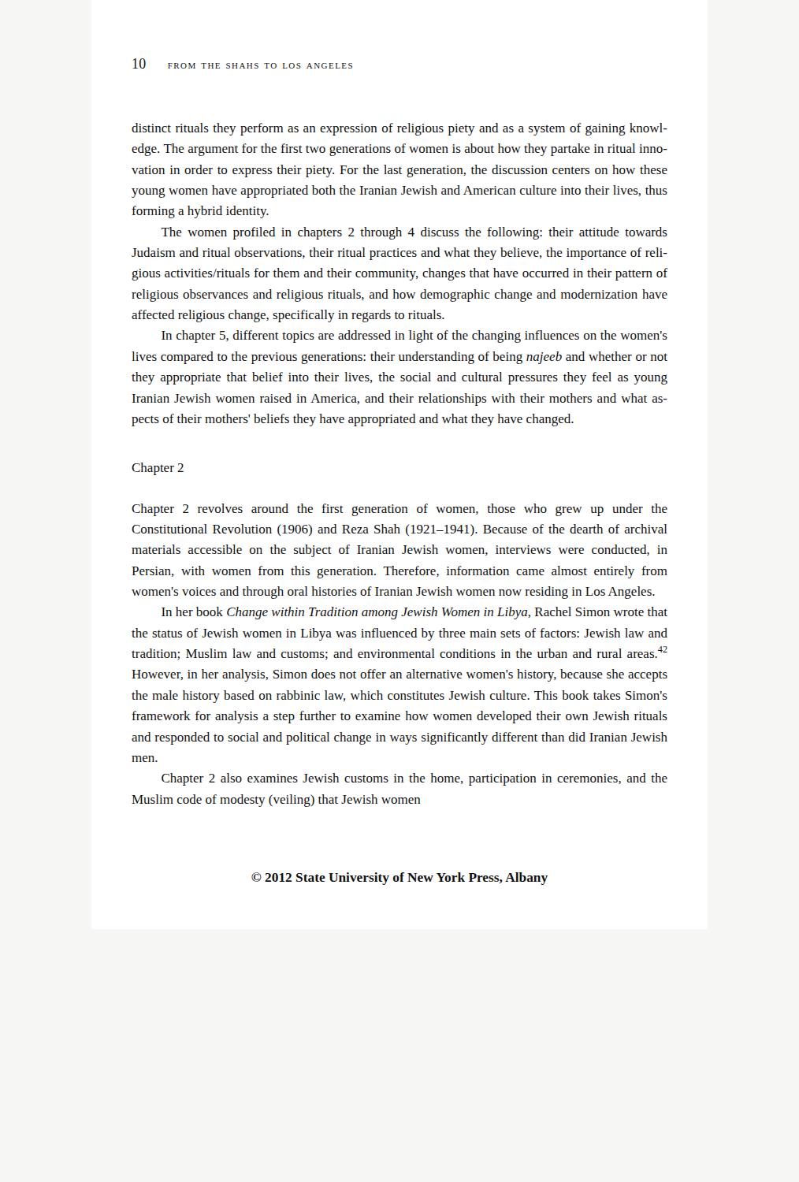10 From the Shahs to Los Angeles
distinct rituals they perform as an expression of religious piety and as a system of gaining knowledge. The argument for the first two generations of women is about how they partake in ritual innovation in order to express their piety. For the last generation, the discussion centers on how these young women have appropriated both the Iranian Jewish and American culture into their lives, thus forming a hybrid identity.
The women profiled in chapters 2 through 4 discuss the following: their attitude towards Judaism and ritual observations, their ritual practices and what they believe, the importance of religious activities/rituals for them and their community, changes that have occurred in their pattern of religious observances and religious rituals, and how demographic change and modernization have affected religious change, specifically in regards to rituals.
In chapter 5, different topics are addressed in light of the changing influences on the women's lives compared to the previous generations: their understanding of being najeeb and whether or not they appropriate that belief into their lives, the social and cultural pressures they feel as young Iranian Jewish women raised in America, and their relationships with their mothers and what aspects of their mothers' beliefs they have appropriated and what they have changed.
Chapter 2
Chapter 2 revolves around the first generation of women, those who grew up under the Constitutional Revolution (1906) and Reza Shah (1921–1941). Because of the dearth of archival materials accessible on the subject of Iranian Jewish women, interviews were conducted, in Persian, with women from this generation. Therefore, information came almost entirely from women's voices and through oral histories of Iranian Jewish women now residing in Los Angeles.
In her book Change within Tradition among Jewish Women in Libya, Rachel Simon wrote that the status of Jewish women in Libya was influenced by three main sets of factors: Jewish law and tradition; Muslim law and customs; and environmental conditions in the urban and rural areas.42 However, in her analysis, Simon does not offer an alternative women's history, because she accepts the male history based on rabbinic law, which constitutes Jewish culture. This book takes Simon's framework for analysis a step further to examine how women developed their own Jewish rituals and responded to social and political change in ways significantly different than did Iranian Jewish men.
Chapter 2 also examines Jewish customs in the home, participation in ceremonies, and the Muslim code of modesty (veiling) that Jewish women
© 2012 State University of New York Press, Albany